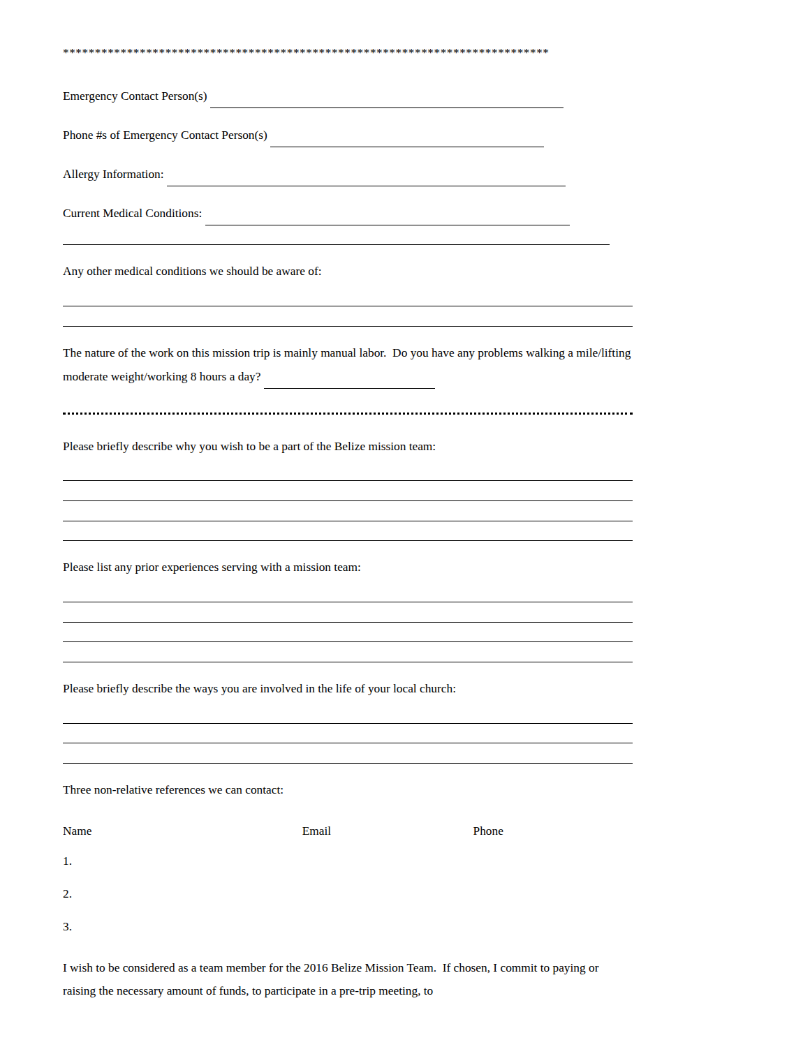****************************************************************************
Emergency Contact Person(s)
Phone #s of Emergency Contact Person(s)
Allergy Information:
Current Medical Conditions:
Any other medical conditions we should be aware of:
The nature of the work on this mission trip is mainly manual labor. Do you have any problems walking a mile/lifting moderate weight/working 8 hours a day?
Please briefly describe why you wish to be a part of the Belize mission team:
Please list any prior experiences serving with a mission team:
Please briefly describe the ways you are involved in the life of your local church:
Three non-relative references we can contact:
Name Email Phone
1.
2.
3.
I wish to be considered as a team member for the 2016 Belize Mission Team. If chosen, I commit to paying or raising the necessary amount of funds, to participate in a pre-trip meeting, to